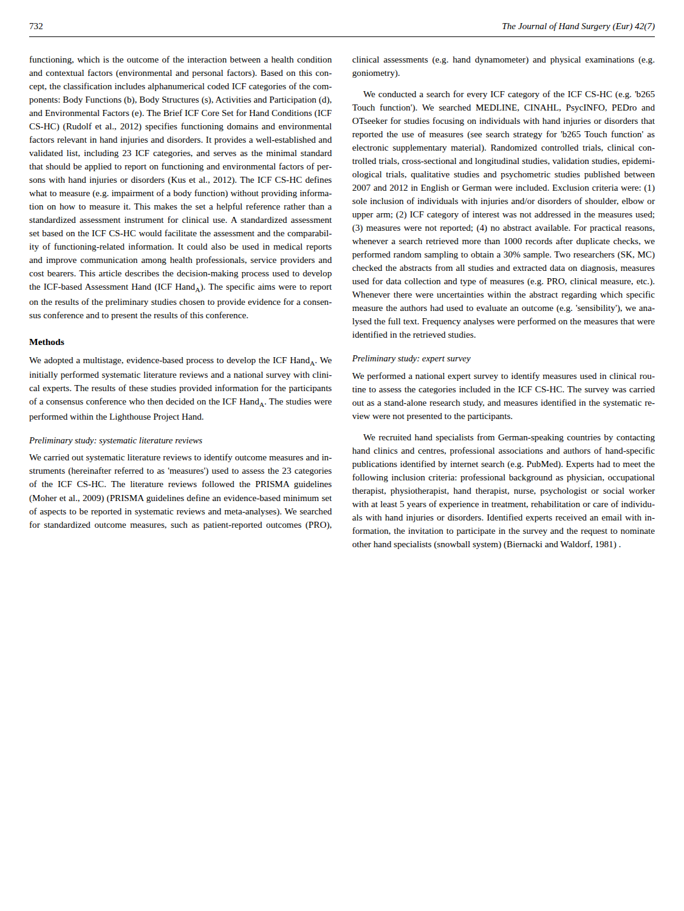732 The Journal of Hand Surgery (Eur) 42(7)
functioning, which is the outcome of the interaction between a health condition and contextual factors (environmental and personal factors). Based on this concept, the classification includes alphanumerical coded ICF categories of the components: Body Functions (b), Body Structures (s), Activities and Participation (d), and Environmental Factors (e). The Brief ICF Core Set for Hand Conditions (ICF CS-HC) (Rudolf et al., 2012) specifies functioning domains and environmental factors relevant in hand injuries and disorders. It provides a well-established and validated list, including 23 ICF categories, and serves as the minimal standard that should be applied to report on functioning and environmental factors of persons with hand injuries or disorders (Kus et al., 2012). The ICF CS-HC defines what to measure (e.g. impairment of a body function) without providing information on how to measure it. This makes the set a helpful reference rather than a standardized assessment instrument for clinical use. A standardized assessment set based on the ICF CS-HC would facilitate the assessment and the comparability of functioning-related information. It could also be used in medical reports and improve communication among health professionals, service providers and cost bearers. This article describes the decision-making process used to develop the ICF-based Assessment Hand (ICF HandA). The specific aims were to report on the results of the preliminary studies chosen to provide evidence for a consensus conference and to present the results of this conference.
Methods
We adopted a multistage, evidence-based process to develop the ICF HandA. We initially performed systematic literature reviews and a national survey with clinical experts. The results of these studies provided information for the participants of a consensus conference who then decided on the ICF HandA. The studies were performed within the Lighthouse Project Hand.
Preliminary study: systematic literature reviews
We carried out systematic literature reviews to identify outcome measures and instruments (hereinafter referred to as 'measures') used to assess the 23 categories of the ICF CS-HC. The literature reviews followed the PRISMA guidelines (Moher et al., 2009) (PRISMA guidelines define an evidence-based minimum set of aspects to be reported in systematic reviews and meta-analyses). We searched for standardized outcome measures, such as patient-reported outcomes (PRO), clinical assessments (e.g. hand dynamometer) and physical examinations (e.g. goniometry).
We conducted a search for every ICF category of the ICF CS-HC (e.g. 'b265 Touch function'). We searched MEDLINE, CINAHL, PsycINFO, PEDro and OTseeker for studies focusing on individuals with hand injuries or disorders that reported the use of measures (see search strategy for 'b265 Touch function' as electronic supplementary material). Randomized controlled trials, clinical controlled trials, cross-sectional and longitudinal studies, validation studies, epidemiological trials, qualitative studies and psychometric studies published between 2007 and 2012 in English or German were included. Exclusion criteria were: (1) sole inclusion of individuals with injuries and/or disorders of shoulder, elbow or upper arm; (2) ICF category of interest was not addressed in the measures used; (3) measures were not reported; (4) no abstract available. For practical reasons, whenever a search retrieved more than 1000 records after duplicate checks, we performed random sampling to obtain a 30% sample. Two researchers (SK, MC) checked the abstracts from all studies and extracted data on diagnosis, measures used for data collection and type of measures (e.g. PRO, clinical measure, etc.). Whenever there were uncertainties within the abstract regarding which specific measure the authors had used to evaluate an outcome (e.g. 'sensibility'), we analysed the full text. Frequency analyses were performed on the measures that were identified in the retrieved studies.
Preliminary study: expert survey
We performed a national expert survey to identify measures used in clinical routine to assess the categories included in the ICF CS-HC. The survey was carried out as a stand-alone research study, and measures identified in the systematic review were not presented to the participants.
We recruited hand specialists from German-speaking countries by contacting hand clinics and centres, professional associations and authors of hand-specific publications identified by internet search (e.g. PubMed). Experts had to meet the following inclusion criteria: professional background as physician, occupational therapist, physiotherapist, hand therapist, nurse, psychologist or social worker with at least 5 years of experience in treatment, rehabilitation or care of individuals with hand injuries or disorders. Identified experts received an email with information, the invitation to participate in the survey and the request to nominate other hand specialists (snowball system) (Biernacki and Waldorf, 1981) .